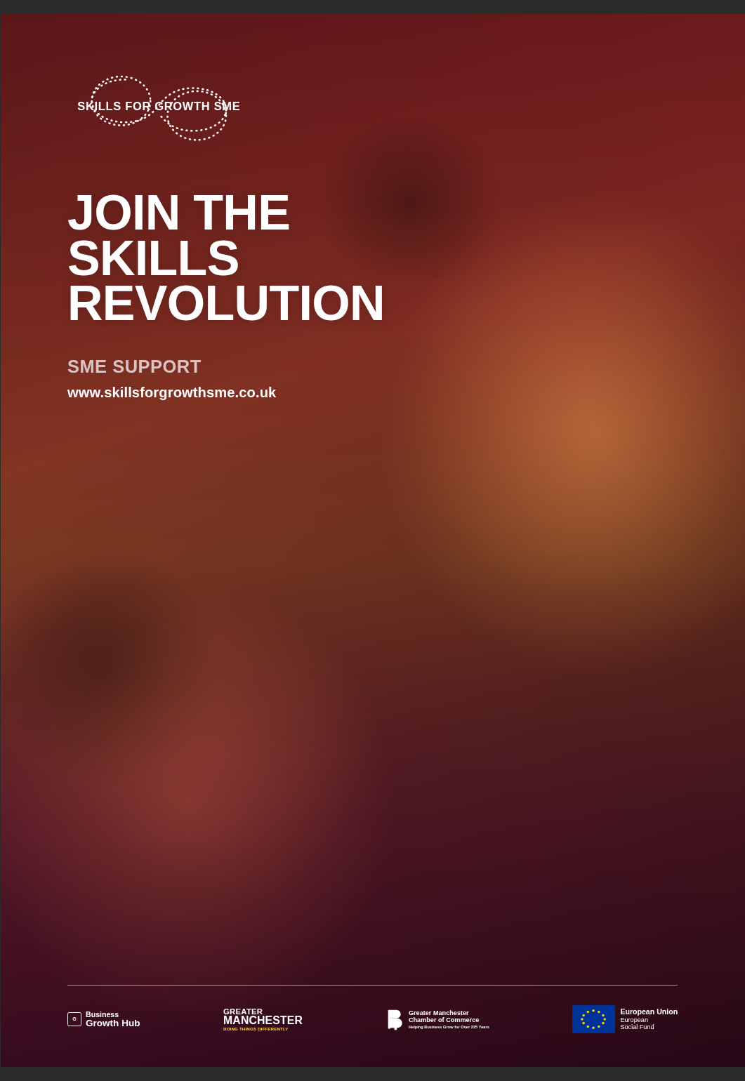SKILLS FOR GROWTH SME
Join the
Skills
Revolution
SME Support
www.skillsforgrowthsme.co.uk
G
Business Growth Hub
Greater
Manchester
Doing Things Differently
Greater Manchester
Chamber of Commerce
Helping Business Grow for Over 225 Years
European Union
European
Social Fund